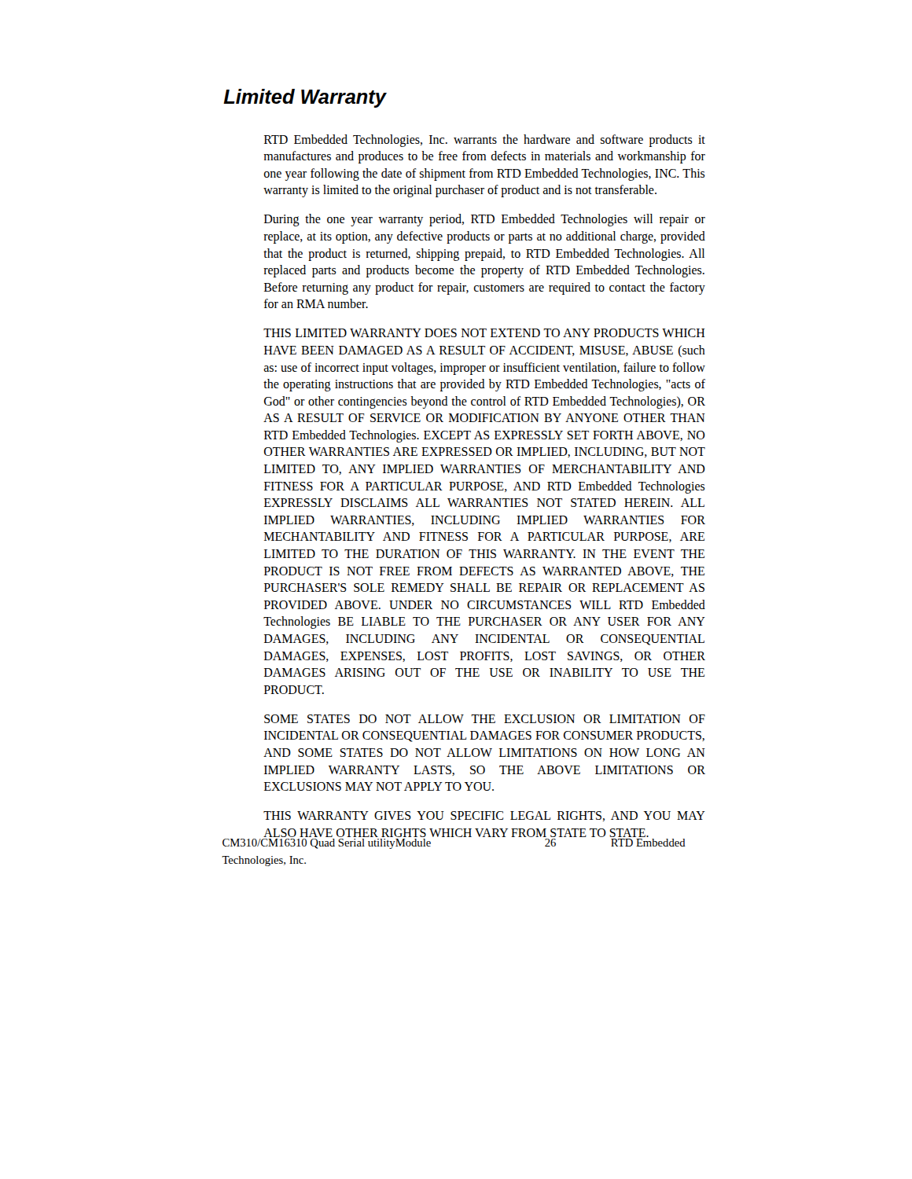Limited Warranty
RTD Embedded Technologies, Inc. warrants the hardware and software products it manufactures and produces to be free from defects in materials and workmanship for one year following the date of shipment from RTD Embedded Technologies, INC. This warranty is limited to the original purchaser of product and is not transferable.
During the one year warranty period, RTD Embedded Technologies will repair or replace, at its option, any defective products or parts at no additional charge, provided that the product is returned, shipping prepaid, to RTD Embedded Technologies. All replaced parts and products become the property of RTD Embedded Technologies. Before returning any product for repair, customers are required to contact the factory for an RMA number.
THIS LIMITED WARRANTY DOES NOT EXTEND TO ANY PRODUCTS WHICH HAVE BEEN DAMAGED AS A RESULT OF ACCIDENT, MISUSE, ABUSE (such as: use of incorrect input voltages, improper or insufficient ventilation, failure to follow the operating instructions that are provided by RTD Embedded Technologies, "acts of God" or other contingencies beyond the control of RTD Embedded Technologies), OR AS A RESULT OF SERVICE OR MODIFICATION BY ANYONE OTHER THAN RTD Embedded Technologies. EXCEPT AS EXPRESSLY SET FORTH ABOVE, NO OTHER WARRANTIES ARE EXPRESSED OR IMPLIED, INCLUDING, BUT NOT LIMITED TO, ANY IMPLIED WARRANTIES OF MERCHANTABILITY AND FITNESS FOR A PARTICULAR PURPOSE, AND RTD Embedded Technologies EXPRESSLY DISCLAIMS ALL WARRANTIES NOT STATED HEREIN. ALL IMPLIED WARRANTIES, INCLUDING IMPLIED WARRANTIES FOR MECHANTABILITY AND FITNESS FOR A PARTICULAR PURPOSE, ARE LIMITED TO THE DURATION OF THIS WARRANTY. IN THE EVENT THE PRODUCT IS NOT FREE FROM DEFECTS AS WARRANTED ABOVE, THE PURCHASER'S SOLE REMEDY SHALL BE REPAIR OR REPLACEMENT AS PROVIDED ABOVE. UNDER NO CIRCUMSTANCES WILL RTD Embedded Technologies BE LIABLE TO THE PURCHASER OR ANY USER FOR ANY DAMAGES, INCLUDING ANY INCIDENTAL OR CONSEQUENTIAL DAMAGES, EXPENSES, LOST PROFITS, LOST SAVINGS, OR OTHER DAMAGES ARISING OUT OF THE USE OR INABILITY TO USE THE PRODUCT.
SOME STATES DO NOT ALLOW THE EXCLUSION OR LIMITATION OF INCIDENTAL OR CONSEQUENTIAL DAMAGES FOR CONSUMER PRODUCTS, AND SOME STATES DO NOT ALLOW LIMITATIONS ON HOW LONG AN IMPLIED WARRANTY LASTS, SO THE ABOVE LIMITATIONS OR EXCLUSIONS MAY NOT APPLY TO YOU.
THIS WARRANTY GIVES YOU SPECIFIC LEGAL RIGHTS, AND YOU MAY ALSO HAVE OTHER RIGHTS WHICH VARY FROM STATE TO STATE.
CM310/CM16310 Quad Serial utilityModule
26
RTD Embedded
Technologies, Inc.